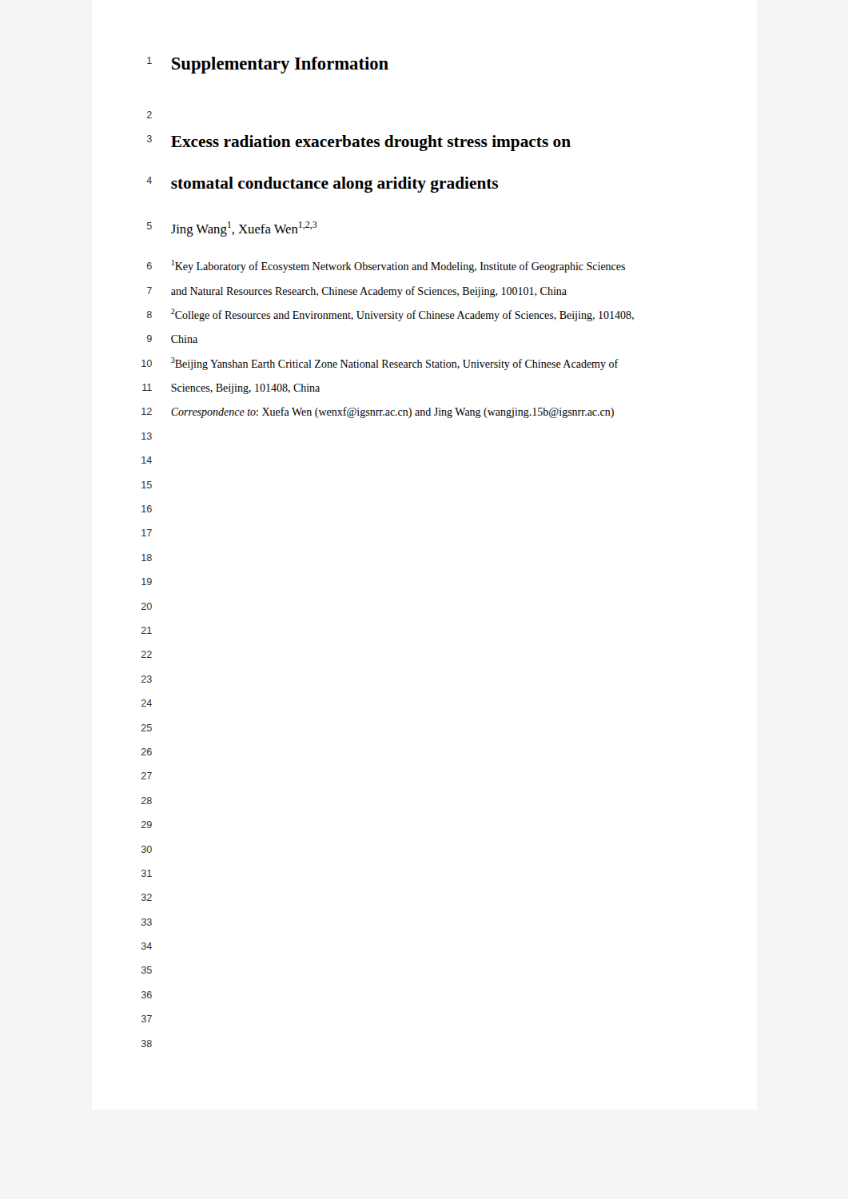Supplementary Information
Excess radiation exacerbates drought stress impacts on
stomatal conductance along aridity gradients
Jing Wang1, Xuefa Wen1,2,3
1Key Laboratory of Ecosystem Network Observation and Modeling, Institute of Geographic Sciences
and Natural Resources Research, Chinese Academy of Sciences, Beijing, 100101, China
2College of Resources and Environment, University of Chinese Academy of Sciences, Beijing, 101408,
China
3Beijing Yanshan Earth Critical Zone National Research Station, University of Chinese Academy of
Sciences, Beijing, 101408, China
Correspondence to: Xuefa Wen (wenxf@igsnrr.ac.cn) and Jing Wang (wangjing.15b@igsnrr.ac.cn)